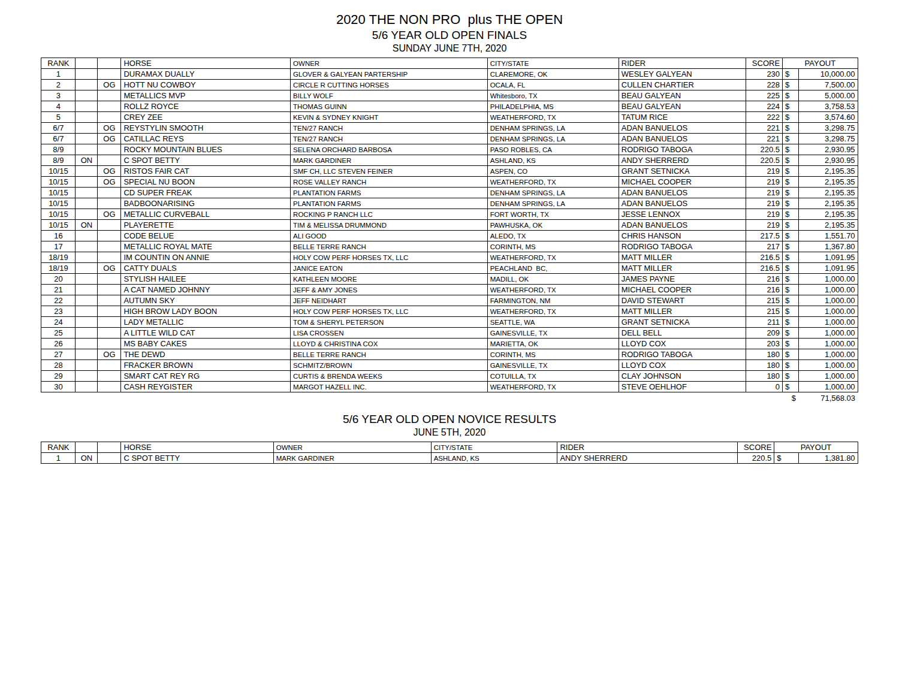2020 THE NON PRO plus THE OPEN
5/6 YEAR OLD OPEN FINALS
SUNDAY JUNE 7TH, 2020
| RANK | | | HORSE | OWNER | CITY/STATE | RIDER | SCORE | PAYOUT |
| --- | --- | --- | --- | --- | --- | --- | --- | --- |
| 1 | | | DURAMAX DUALLY | GLOVER & GALYEAN PARTERSHIP | CLAREMORE, OK | WESLEY GALYEAN | 230 | $ | 10,000.00 |
| 2 | | OG | HOTT NU COWBOY | CIRCLE R CUTTING HORSES | OCALA, FL | CULLEN CHARTIER | 228 | $ | 7,500.00 |
| 3 | | | METALLICS MVP | BILLY WOLF | Whitesboro, TX | BEAU GALYEAN | 225 | $ | 5,000.00 |
| 4 | | | ROLLZ ROYCE | THOMAS GUINN | PHILADELPHIA, MS | BEAU GALYEAN | 224 | $ | 3,758.53 |
| 5 | | | CREY ZEE | KEVIN & SYDNEY KNIGHT | WEATHERFORD, TX | TATUM RICE | 222 | $ | 3,574.60 |
| 6/7 | | OG | REYSTYLIN SMOOTH | TEN/27 RANCH | DENHAM SPRINGS, LA | ADAN BANUELOS | 221 | $ | 3,298.75 |
| 6/7 | | OG | CATILLAC REYS | TEN/27 RANCH | DENHAM SPRINGS, LA | ADAN BANUELOS | 221 | $ | 3,298.75 |
| 8/9 | | | ROCKY MOUNTAIN BLUES | SELENA ORCHARD BARBOSA | PASO ROBLES, CA | RODRIGO TABOGA | 220.5 | $ | 2,930.95 |
| 8/9 | ON | | C SPOT BETTY | MARK GARDINER | ASHLAND, KS | ANDY SHERRERD | 220.5 | $ | 2,930.95 |
| 10/15 | | OG | RISTOS FAIR CAT | SMF CH, LLC STEVEN FEINER | ASPEN, CO | GRANT SETNICKA | 219 | $ | 2,195.35 |
| 10/15 | | OG | SPECIAL NU BOON | ROSE VALLEY RANCH | WEATHERFORD, TX | MICHAEL COOPER | 219 | $ | 2,195.35 |
| 10/15 | | | CD SUPER FREAK | PLANTATION FARMS | DENHAM SPRINGS, LA | ADAN BANUELOS | 219 | $ | 2,195.35 |
| 10/15 | | | BADBOONARISING | PLANTATION FARMS | DENHAM SPRINGS, LA | ADAN BANUELOS | 219 | $ | 2,195.35 |
| 10/15 | | OG | METALLIC CURVEBALL | ROCKING P RANCH LLC | FORT WORTH, TX | JESSE LENNOX | 219 | $ | 2,195.35 |
| 10/15 | ON | | PLAYERETTE | TIM & MELISSA DRUMMOND | PAWHUSKA, OK | ADAN BANUELOS | 219 | $ | 2,195.35 |
| 16 | | | CODE BELUE | ALI GOOD | ALEDO, TX | CHRIS HANSON | 217.5 | $ | 1,551.70 |
| 17 | | | METALLIC ROYAL MATE | BELLE TERRE RANCH | CORINTH, MS | RODRIGO TABOGA | 217 | $ | 1,367.80 |
| 18/19 | | | IM COUNTIN ON ANNIE | HOLY COW PERF HORSES TX, LLC | WEATHERFORD, TX | MATT MILLER | 216.5 | $ | 1,091.95 |
| 18/19 | | OG | CATTY DUALS | JANICE EATON | PEACHLAND BC, | MATT MILLER | 216.5 | $ | 1,091.95 |
| 20 | | | STYLISH HAILEE | KATHLEEN MOORE | MADILL, OK | JAMES PAYNE | 216 | $ | 1,000.00 |
| 21 | | | A CAT NAMED JOHNNY | JEFF & AMY JONES | WEATHERFORD, TX | MICHAEL COOPER | 216 | $ | 1,000.00 |
| 22 | | | AUTUMN SKY | JEFF NEIDHART | FARMINGTON, NM | DAVID STEWART | 215 | $ | 1,000.00 |
| 23 | | | HIGH BROW LADY BOON | HOLY COW PERF HORSES TX, LLC | WEATHERFORD, TX | MATT MILLER | 215 | $ | 1,000.00 |
| 24 | | | LADY METALLIC | TOM & SHERYL PETERSON | SEATTLE, WA | GRANT SETNICKA | 211 | $ | 1,000.00 |
| 25 | | | A LITTLE WILD CAT | LISA CROSSEN | GAINESVILLE, TX | DELL BELL | 209 | $ | 1,000.00 |
| 26 | | | MS BABY CAKES | LLOYD & CHRISTINA COX | MARIETTA, OK | LLOYD COX | 203 | $ | 1,000.00 |
| 27 | | OG | THE DEWD | BELLE TERRE RANCH | CORINTH, MS | RODRIGO TABOGA | 180 | $ | 1,000.00 |
| 28 | | | FRACKER BROWN | SCHMITZ/BROWN | GAINESVILLE, TX | LLOYD COX | 180 | $ | 1,000.00 |
| 29 | | | SMART CAT REY RG | CURTIS & BRENDA WEEKS | COTUILLA, TX | CLAY JOHNSON | 180 | $ | 1,000.00 |
| 30 | | | CASH REYGISTER | MARGOT HAZELL INC. | WEATHERFORD, TX | STEVE OEHLHOF | 0 | $ | 1,000.00 |
| | $ | 71,568.03 |
5/6 YEAR OLD OPEN NOVICE RESULTS
JUNE 5TH, 2020
| RANK | | | HORSE | OWNER | CITY/STATE | RIDER | SCORE | PAYOUT |
| --- | --- | --- | --- | --- | --- | --- | --- | --- |
| 1 | ON | | C SPOT BETTY | MARK GARDINER | ASHLAND, KS | ANDY SHERRERD | 220.5 | $ | 1,381.80 |